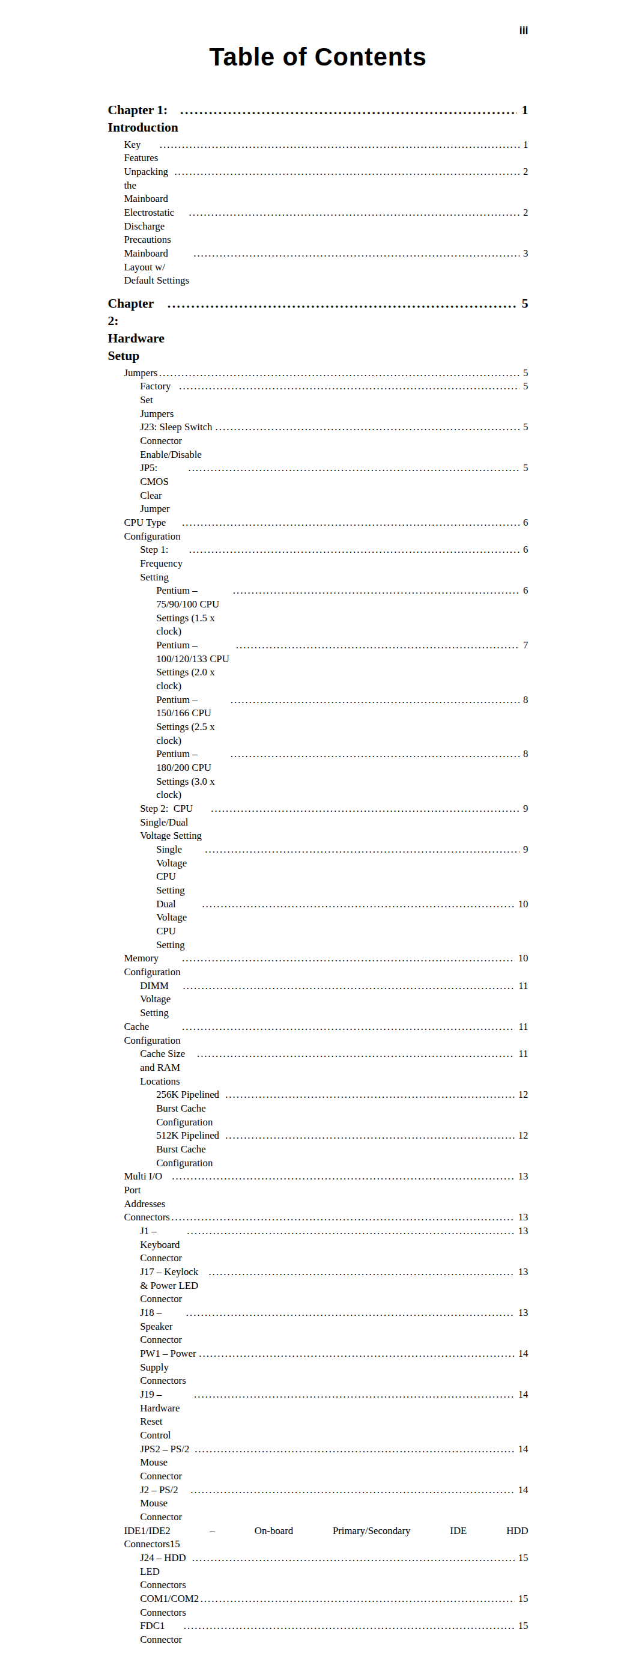iii
Table of Contents
Chapter 1: Introduction 1
Key Features 1
Unpacking the Mainboard 2
Electrostatic Discharge Precautions 2
Mainboard Layout w/ Default Settings 3
Chapter 2: Hardware Setup 5
Jumpers 5
Factory Set Jumpers 5
J23: Sleep Switch Connector Enable/Disable 5
JP5: CMOS Clear Jumper 5
CPU Type Configuration 6
Step 1: Frequency Setting 6
Pentium – 75/90/100 CPU Settings (1.5 x clock) 6
Pentium – 100/120/133 CPU Settings (2.0 x clock) 7
Pentium – 150/166 CPU Settings (2.5 x clock) 8
Pentium – 180/200 CPU Settings (3.0 x clock) 8
Step 2: CPU Single/Dual Voltage Setting 9
Single Voltage CPU Setting 9
Dual Voltage CPU Setting 10
Memory Configuration 10
DIMM Voltage Setting 11
Cache Configuration 11
Cache Size and RAM Locations 11
256K Pipelined Burst Cache Configuration 12
512K Pipelined Burst Cache Configuration 12
Multi I/O Port Addresses 13
Connectors 13
J1 – Keyboard Connector 13
J17 – Keylock & Power LED Connector 13
J18 – Speaker Connector 13
PW1 – Power Supply Connectors 14
J19 – Hardware Reset Control 14
JPS2 – PS/2 Mouse Connector 14
J2 – PS/2 Mouse Connector 14
IDE1/IDE2 – On-board Primary/Secondary IDE HDD Connectors 15
J24 – HDD LED Connectors 15
COM1/COM2 Connectors 15
FDC1 Connector 15